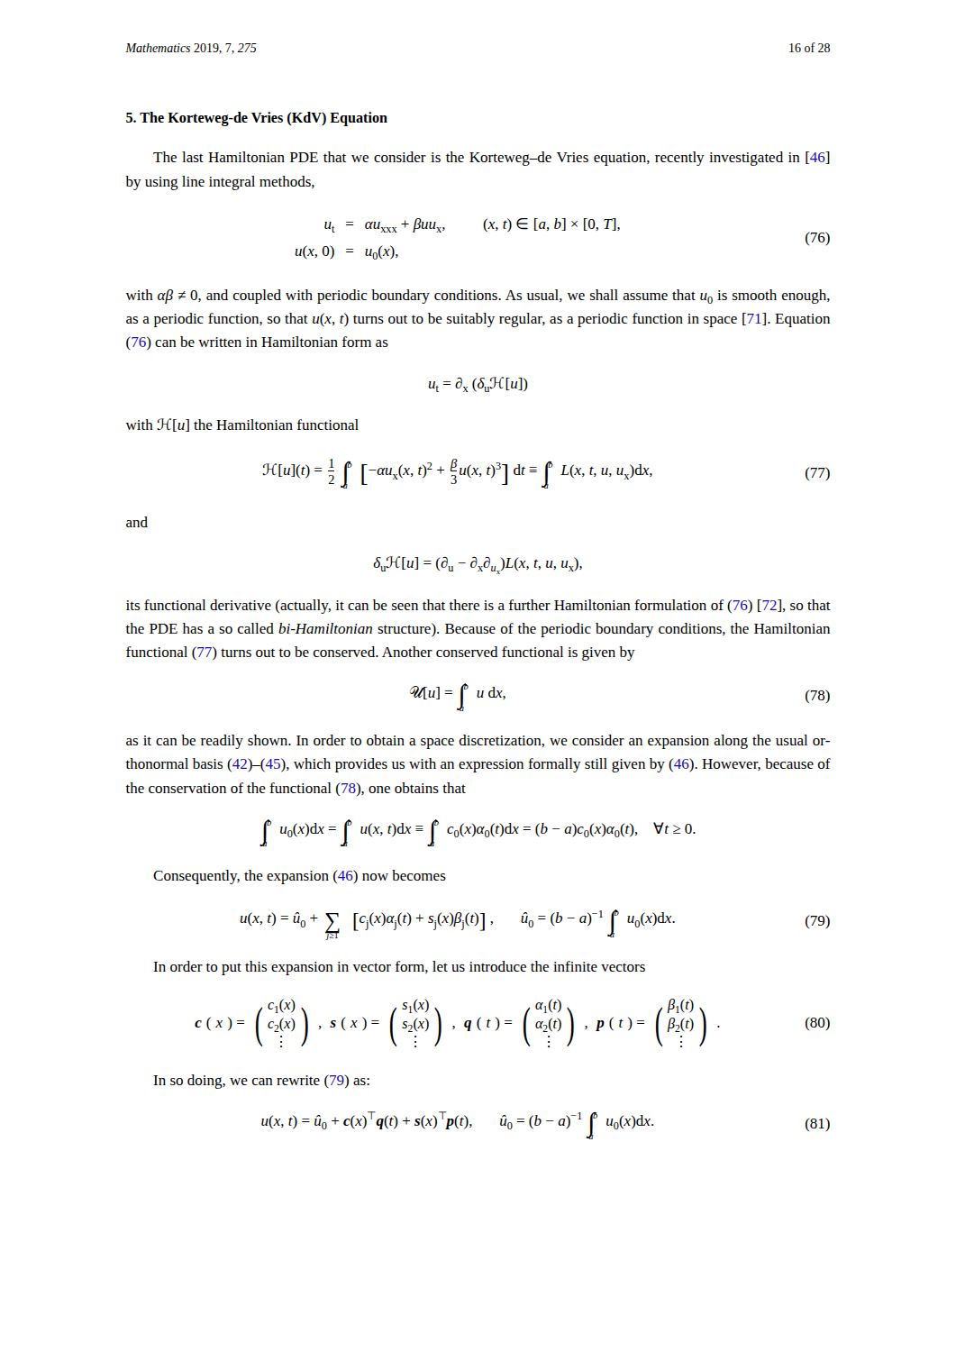Mathematics 2019, 7, 275 16 of 28
5. The Korteweg-de Vries (KdV) Equation
The last Hamiltonian PDE that we consider is the Korteweg–de Vries equation, recently investigated in [46] by using line integral methods,
| u t | = | αu xxx + βuu x , | ( x , t ) ∈ [ a , b ] × [0, T ], |
| u ( x , 0) | = | u 0 ( x ), | |
(76)
with αβ ≠ 0, and coupled with periodic boundary conditions. As usual, we shall assume that u0 is smooth enough, as a periodic function, so that u(x, t) turns out to be suitably regular, as a periodic function in space [71]. Equation (76) can be written in Hamiltonian form as
ut = ∂x (δuℋ[u])
with ℋ[u] the Hamiltonian functional
ℋ[u](t) = 12 b∫a [−αux(x, t)2 + β 3 u(x, t)3] dt ≡ b∫a L(x, t, u, ux)dx,
(77)
and
δuℋ[u] = (∂u − ∂x∂ux)L(x, t, u, ux),
its functional derivative (actually, it can be seen that there is a further Hamiltonian formulation of (76) [72], so that the PDE has a so called bi-Hamiltonian structure). Because of the periodic boundary conditions, the Hamiltonian functional (77) turns out to be conserved. Another conserved functional is given by
𝒰[u] = b∫a u dx,
(78)
as it can be readily shown. In order to obtain a space discretization, we consider an expansion along the usual orthonormal basis (42)–(45), which provides us with an expression formally still given by (46). However, because of the conservation of the functional (78), one obtains that
b∫a u0(x)dx = b∫a u(x, t)dx ≡ b∫a c0(x)α0(t)dx = (b − a)c0(x)α0(t), ∀t ≥ 0.
Consequently, the expansion (46) now becomes
u(x, t) = û0 + ∑j≥1 [cj(x)αj(t) + sj(x)βj(t)] , û0 = (b − a)−1 b∫a u0(x)dx.
(79)
In order to put this expansion in vector form, let us introduce the infinite vectors
c(x) = ( c1(x) c2(x) ⋮ ), s(x) = ( s1(x) s2(x) ⋮ ), q(t) = ( α1(t) α2(t) ⋮ ), p(t) = ( β1(t) β2(t) ⋮ ).
(80)
In so doing, we can rewrite (79) as:
u(x, t) = û0 + c(x)⊤q(t) + s(x)⊤p(t), û0 = (b − a)−1 b∫a u0(x)dx.
(81)